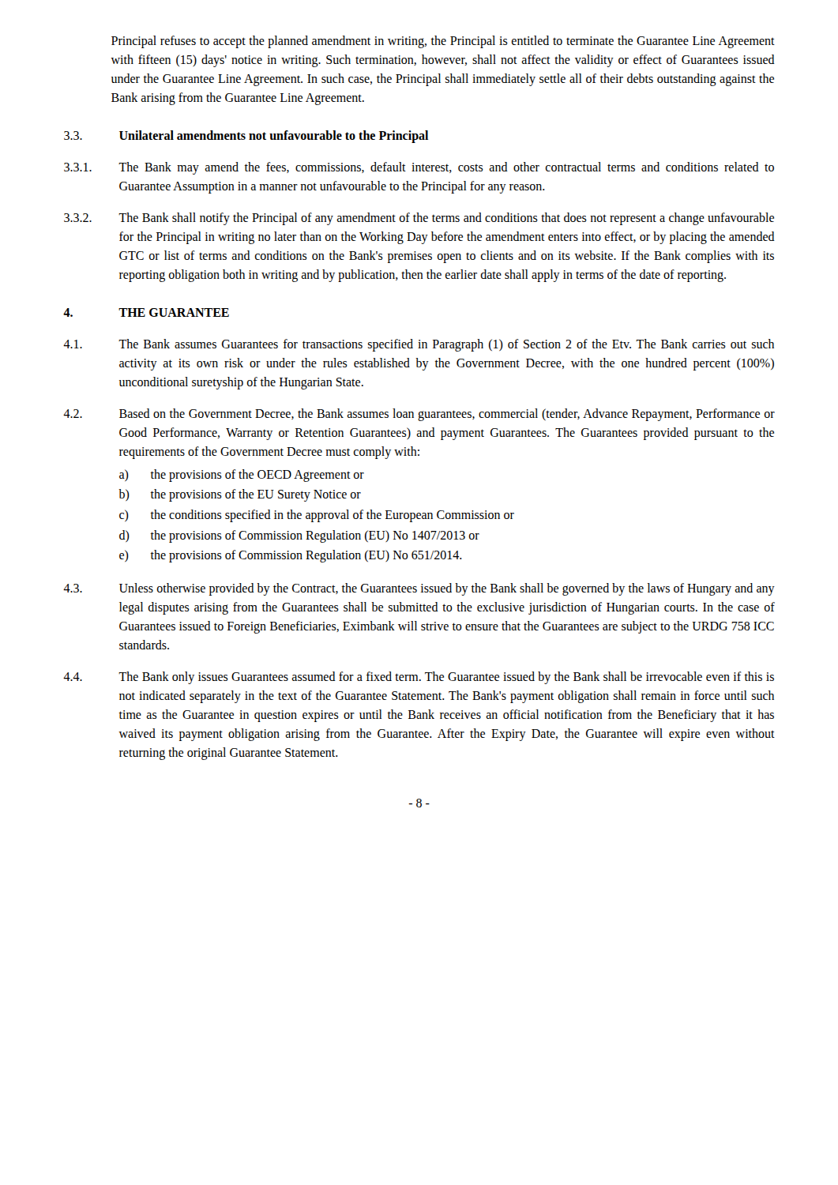Principal refuses to accept the planned amendment in writing, the Principal is entitled to terminate the Guarantee Line Agreement with fifteen (15) days' notice in writing. Such termination, however, shall not affect the validity or effect of Guarantees issued under the Guarantee Line Agreement. In such case, the Principal shall immediately settle all of their debts outstanding against the Bank arising from the Guarantee Line Agreement.
3.3.
Unilateral amendments not unfavourable to the Principal
3.3.1.
The Bank may amend the fees, commissions, default interest, costs and other contractual terms and conditions related to Guarantee Assumption in a manner not unfavourable to the Principal for any reason.
3.3.2.
The Bank shall notify the Principal of any amendment of the terms and conditions that does not represent a change unfavourable for the Principal in writing no later than on the Working Day before the amendment enters into effect, or by placing the amended GTC or list of terms and conditions on the Bank's premises open to clients and on its website. If the Bank complies with its reporting obligation both in writing and by publication, then the earlier date shall apply in terms of the date of reporting.
4.
THE GUARANTEE
4.1.
The Bank assumes Guarantees for transactions specified in Paragraph (1) of Section 2 of the Etv. The Bank carries out such activity at its own risk or under the rules established by the Government Decree, with the one hundred percent (100%) unconditional suretyship of the Hungarian State.
4.2.
Based on the Government Decree, the Bank assumes loan guarantees, commercial (tender, Advance Repayment, Performance or Good Performance, Warranty or Retention Guarantees) and payment Guarantees. The Guarantees provided pursuant to the requirements of the Government Decree must comply with:
a) the provisions of the OECD Agreement or
b) the provisions of the EU Surety Notice or
c) the conditions specified in the approval of the European Commission or
d) the provisions of Commission Regulation (EU) No 1407/2013 or
e) the provisions of Commission Regulation (EU) No 651/2014.
4.3.
Unless otherwise provided by the Contract, the Guarantees issued by the Bank shall be governed by the laws of Hungary and any legal disputes arising from the Guarantees shall be submitted to the exclusive jurisdiction of Hungarian courts. In the case of Guarantees issued to Foreign Beneficiaries, Eximbank will strive to ensure that the Guarantees are subject to the URDG 758 ICC standards.
4.4.
The Bank only issues Guarantees assumed for a fixed term. The Guarantee issued by the Bank shall be irrevocable even if this is not indicated separately in the text of the Guarantee Statement. The Bank's payment obligation shall remain in force until such time as the Guarantee in question expires or until the Bank receives an official notification from the Beneficiary that it has waived its payment obligation arising from the Guarantee. After the Expiry Date, the Guarantee will expire even without returning the original Guarantee Statement.
- 8 -